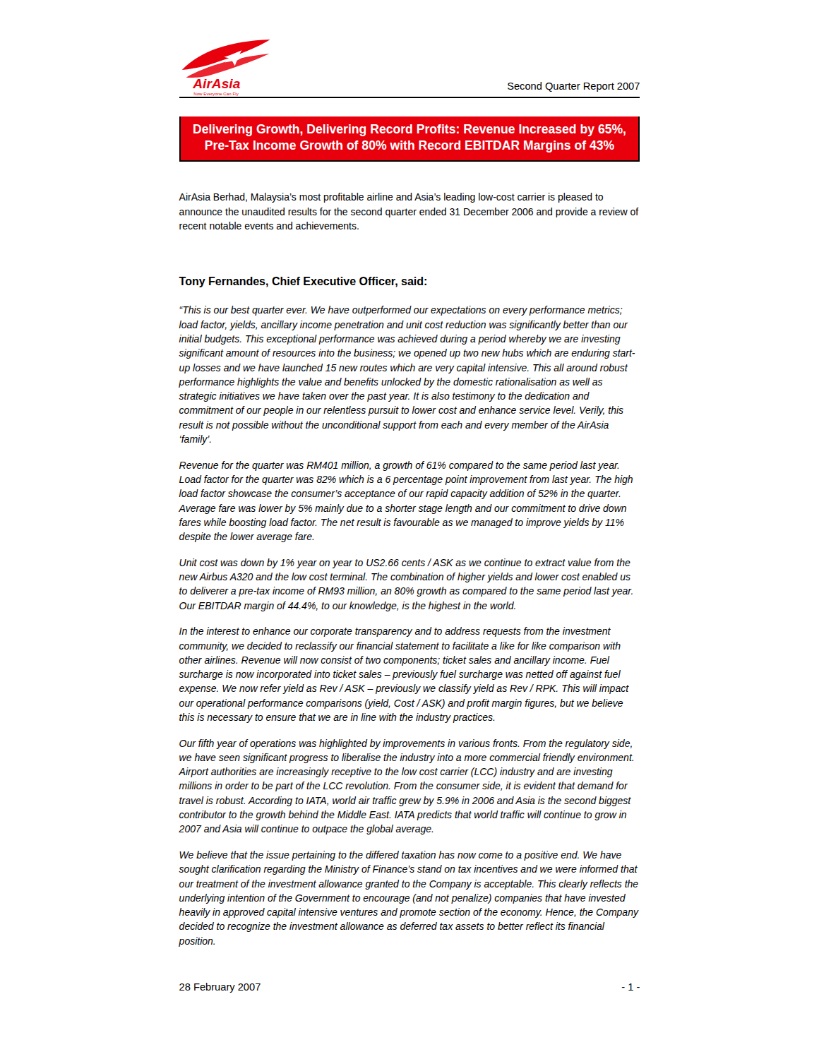AirAsia Now Everyone Can Fly
Second Quarter Report 2007
Delivering Growth, Delivering Record Profits: Revenue Increased by 65%,
Pre-Tax Income Growth of 80% with Record EBITDAR Margins of 43%
AirAsia Berhad, Malaysia’s most profitable airline and Asia’s leading low-cost carrier is pleased to announce the unaudited results for the second quarter ended 31 December 2006 and provide a review of recent notable events and achievements.
Tony Fernandes, Chief Executive Officer, said:
“This is our best quarter ever. We have outperformed our expectations on every performance metrics; load factor, yields, ancillary income penetration and unit cost reduction was significantly better than our initial budgets. This exceptional performance was achieved during a period whereby we are investing significant amount of resources into the business; we opened up two new hubs which are enduring start-up losses and we have launched 15 new routes which are very capital intensive. This all around robust performance highlights the value and benefits unlocked by the domestic rationalisation as well as strategic initiatives we have taken over the past year. It is also testimony to the dedication and commitment of our people in our relentless pursuit to lower cost and enhance service level. Verily, this result is not possible without the unconditional support from each and every member of the AirAsia ‘family’.
Revenue for the quarter was RM401 million, a growth of 61% compared to the same period last year. Load factor for the quarter was 82% which is a 6 percentage point improvement from last year. The high load factor showcase the consumer’s acceptance of our rapid capacity addition of 52% in the quarter. Average fare was lower by 5% mainly due to a shorter stage length and our commitment to drive down fares while boosting load factor. The net result is favourable as we managed to improve yields by 11% despite the lower average fare.
Unit cost was down by 1% year on year to US2.66 cents / ASK as we continue to extract value from the new Airbus A320 and the low cost terminal. The combination of higher yields and lower cost enabled us to deliverer a pre-tax income of RM93 million, an 80% growth as compared to the same period last year. Our EBITDAR margin of 44.4%, to our knowledge, is the highest in the world.
In the interest to enhance our corporate transparency and to address requests from the investment community, we decided to reclassify our financial statement to facilitate a like for like comparison with other airlines. Revenue will now consist of two components; ticket sales and ancillary income. Fuel surcharge is now incorporated into ticket sales – previously fuel surcharge was netted off against fuel expense. We now refer yield as Rev / ASK – previously we classify yield as Rev / RPK. This will impact our operational performance comparisons (yield, Cost / ASK) and profit margin figures, but we believe this is necessary to ensure that we are in line with the industry practices.
Our fifth year of operations was highlighted by improvements in various fronts. From the regulatory side, we have seen significant progress to liberalise the industry into a more commercial friendly environment. Airport authorities are increasingly receptive to the low cost carrier (LCC) industry and are investing millions in order to be part of the LCC revolution. From the consumer side, it is evident that demand for travel is robust. According to IATA, world air traffic grew by 5.9% in 2006 and Asia is the second biggest contributor to the growth behind the Middle East. IATA predicts that world traffic will continue to grow in 2007 and Asia will continue to outpace the global average.
We believe that the issue pertaining to the differed taxation has now come to a positive end. We have sought clarification regarding the Ministry of Finance’s stand on tax incentives and we were informed that our treatment of the investment allowance granted to the Company is acceptable. This clearly reflects the underlying intention of the Government to encourage (and not penalize) companies that have invested heavily in approved capital intensive ventures and promote section of the economy. Hence, the Company decided to recognize the investment allowance as deferred tax assets to better reflect its financial position.
28 February 2007
- 1 -